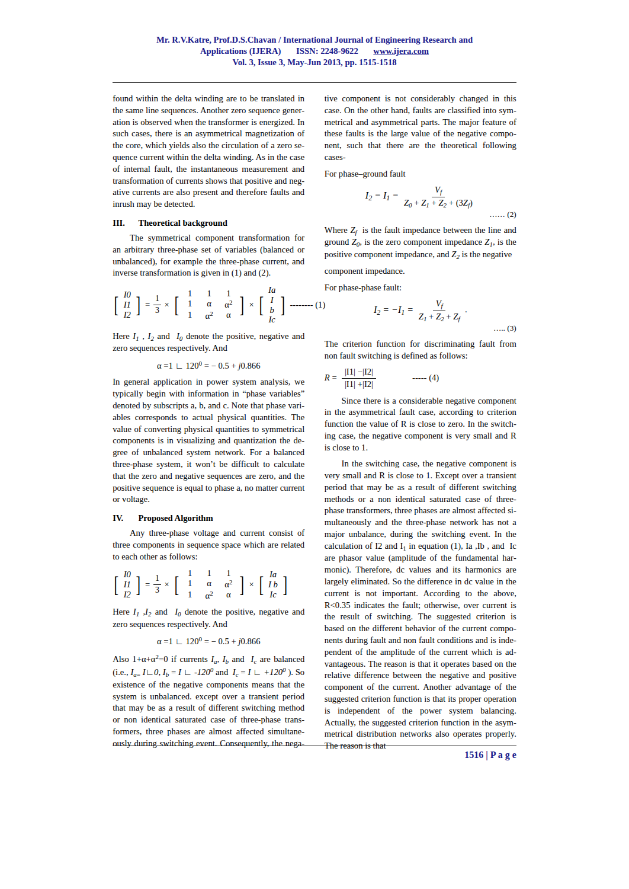Mr. R.V.Katre, Prof.D.S.Chavan / International Journal of Engineering Research and Applications (IJERA) ISSN: 2248-9622 www.ijera.com Vol. 3, Issue 3, May-Jun 2013, pp. 1515-1518
found within the delta winding are to be translated in the same line sequences. Another zero sequence generation is observed when the transformer is energized. In such cases, there is an asymmetrical magnetization of the core, which yields also the circulation of a zero sequence current within the delta winding. As in the case of internal fault, the instantaneous measurement and transformation of currents shows that positive and negative currents are also present and therefore faults and inrush may be detected.
III. Theoretical background
The symmetrical component transformation for an arbitrary three-phase set of variables (balanced or unbalanced), for example the three-phase current, and inverse transformation is given in (1) and (2).
[ I0 I1 I2 ] = 13 × [ 111 1 αα2 1 α2 α ] × [ Ia I b Ic ] -------- (1)
Here I1 , I2 and I0 denote the positive, negative and zero sequences respectively. And
α =1 ∟ 1200 = − 0.5 + j0.866
In general application in power system analysis, we typically begin with information in “phase variables” denoted by subscripts a, b, and c. Note that phase variables corresponds to actual physical quantities. The value of converting physical quantities to symmetrical components is in visualizing and quantization the degree of unbalanced system network. For a balanced three-phase system, it won’t be difficult to calculate that the zero and negative sequences are zero, and the positive sequence is equal to phase a, no matter current or voltage.
IV. Proposed Algorithm
Any three-phase voltage and current consist of three components in sequence space which are related to each other as follows:
[ I0 I1 I2 ] = 13 × [ 111 1 αα2 1 α2 α ] × [ Ia I b Ic ]
Here I1 ,I2 and I0 denote the positive, negative and zero sequences respectively. And
α =1 ∟ 1200 = − 0.5 + j0.866
Also 1+α+α2=0 if currents Ia, Ib and Ic are balanced (i.e., Ia= I∟0, Ib = I ∟ -1200 and Ic = I ∟ +1200 ). So existence of the negative components means that the system is unbalanced. except over a transient period that may be as a result of different switching method or non identical saturated case of three-phase transformers, three phases are almost affected simultaneously during switching event. Consequently, the negative component is not considerably changed in this case. On the other hand, faults are classified into symmetrical and asymmetrical parts. The major feature of these faults is the large value of the negative component, such that there are the theoretical following cases-
For phase–ground fault
I2 = I1 = Vf Z0 + Z1 + Z2 + (3Zf)
…… (2)
Where Zf is the fault impedance between the line and ground Z0, is the zero component impedance Z1, is the positive component impedance, and Z2 is the negative
component impedance.
For phase-phase fault:
I2 = −I1 = Vf Z1 + Z2 + Zf .
….. (3)
The criterion function for discriminating fault from non fault switching is defined as follows:
R = |I1| −|I2| |I1| +|I2| ----- (4)
Since there is a considerable negative component in the asymmetrical fault case, according to criterion function the value of R is close to zero. In the switching case, the negative component is very small and R is close to 1.
In the switching case, the negative component is very small and R is close to 1. Except over a transient period that may be as a result of different switching methods or a non identical saturated case of three-phase transformers, three phases are almost affected simultaneously and the three-phase network has not a major unbalance, during the switching event. In the calculation of I2 and I1 in equation (1), Ia ,Ib , and Ic are phasor value (amplitude of the fundamental harmonic). Therefore, dc values and its harmonics are largely eliminated. So the difference in dc value in the current is not important. According to the above, R<0.35 indicates the fault; otherwise, over current is the result of switching. The suggested criterion is based on the different behavior of the current components during fault and non fault conditions and is independent of the amplitude of the current which is advantageous. The reason is that it operates based on the relative difference between the negative and positive component of the current. Another advantage of the suggested criterion function is that its proper operation is independent of the power system balancing. Actually, the suggested criterion function in the asymmetrical distribution networks also operates properly. The reason is that
1516 | P a g e